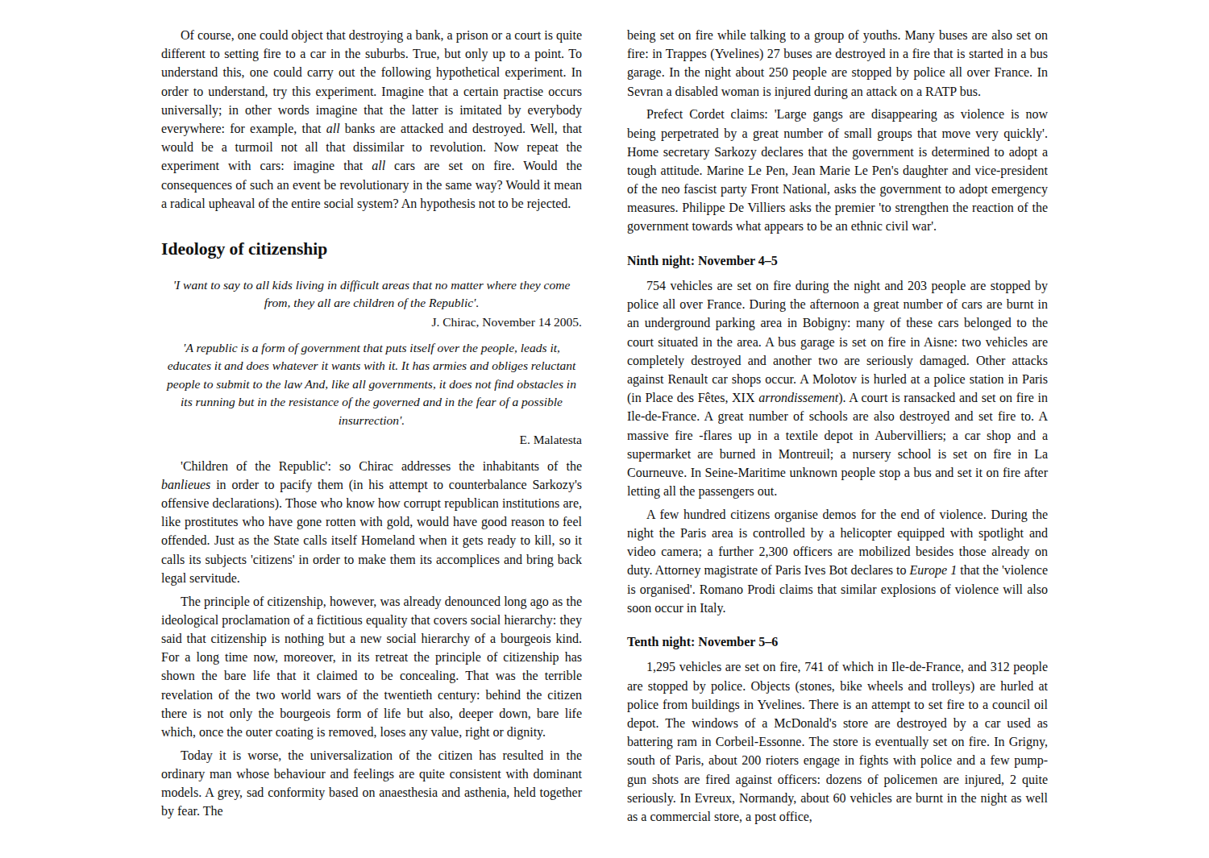Of course, one could object that destroying a bank, a prison or a court is quite different to setting fire to a car in the suburbs. True, but only up to a point. To understand this, one could carry out the following hypothetical experiment. In order to understand, try this experiment. Imagine that a certain practise occurs universally; in other words imagine that the latter is imitated by everybody everywhere: for example, that all banks are attacked and destroyed. Well, that would be a turmoil not all that dissimilar to revolution. Now repeat the experiment with cars: imagine that all cars are set on fire. Would the consequences of such an event be revolutionary in the same way? Would it mean a radical upheaval of the entire social system? An hypothesis not to be rejected.
Ideology of citizenship
'I want to say to all kids living in difficult areas that no matter where they come from, they all are children of the Republic'.
J. Chirac, November 14 2005.
'A republic is a form of government that puts itself over the people, leads it, educates it and does whatever it wants with it. It has armies and obliges reluctant people to submit to the law And, like all governments, it does not find obstacles in its running but in the resistance of the governed and in the fear of a possible insurrection'.
E. Malatesta
'Children of the Republic': so Chirac addresses the inhabitants of the banlieues in order to pacify them (in his attempt to counterbalance Sarkozy's offensive declarations). Those who know how corrupt republican institutions are, like prostitutes who have gone rotten with gold, would have good reason to feel offended. Just as the State calls itself Homeland when it gets ready to kill, so it calls its subjects 'citizens' in order to make them its accomplices and bring back legal servitude.
The principle of citizenship, however, was already denounced long ago as the ideological proclamation of a fictitious equality that covers social hierarchy: they said that citizenship is nothing but a new social hierarchy of a bourgeois kind. For a long time now, moreover, in its retreat the principle of citizenship has shown the bare life that it claimed to be concealing. That was the terrible revelation of the two world wars of the twentieth century: behind the citizen there is not only the bourgeois form of life but also, deeper down, bare life which, once the outer coating is removed, loses any value, right or dignity.
Today it is worse, the universalization of the citizen has resulted in the ordinary man whose behaviour and feelings are quite consistent with dominant models. A grey, sad conformity based on anaesthesia and asthenia, held together by fear. The
being set on fire while talking to a group of youths. Many buses are also set on fire: in Trappes (Yvelines) 27 buses are destroyed in a fire that is started in a bus garage. In the night about 250 people are stopped by police all over France. In Sevran a disabled woman is injured during an attack on a RATP bus.
Prefect Cordet claims: 'Large gangs are disappearing as violence is now being perpetrated by a great number of small groups that move very quickly'. Home secretary Sarkozy declares that the government is determined to adopt a tough attitude. Marine Le Pen, Jean Marie Le Pen's daughter and vice-president of the neo fascist party Front National, asks the government to adopt emergency measures. Philippe De Villiers asks the premier 'to strengthen the reaction of the government towards what appears to be an ethnic civil war'.
Ninth night: November 4–5
754 vehicles are set on fire during the night and 203 people are stopped by police all over France. During the afternoon a great number of cars are burnt in an underground parking area in Bobigny: many of these cars belonged to the court situated in the area. A bus garage is set on fire in Aisne: two vehicles are completely destroyed and another two are seriously damaged. Other attacks against Renault car shops occur. A Molotov is hurled at a police station in Paris (in Place des Fêtes, XIX arrondissement). A court is ransacked and set on fire in Ile-de-France. A great number of schools are also destroyed and set fire to. A massive fire -flares up in a textile depot in Aubervilliers; a car shop and a supermarket are burned in Montreuil; a nursery school is set on fire in La Courneuve. In Seine-Maritime unknown people stop a bus and set it on fire after letting all the passengers out.
A few hundred citizens organise demos for the end of violence. During the night the Paris area is controlled by a helicopter equipped with spotlight and video camera; a further 2,300 officers are mobilized besides those already on duty. Attorney magistrate of Paris Ives Bot declares to Europe 1 that the 'violence is organised'. Romano Prodi claims that similar explosions of violence will also soon occur in Italy.
Tenth night: November 5–6
1,295 vehicles are set on fire, 741 of which in Ile-de-France, and 312 people are stopped by police. Objects (stones, bike wheels and trolleys) are hurled at police from buildings in Yvelines. There is an attempt to set fire to a council oil depot. The windows of a McDonald's store are destroyed by a car used as battering ram in Corbeil-Essonne. The store is eventually set on fire. In Grigny, south of Paris, about 200 rioters engage in fights with police and a few pump-gun shots are fired against officers: dozens of policemen are injured, 2 quite seriously. In Evreux, Normandy, about 60 vehicles are burnt in the night as well as a commercial store, a post office,